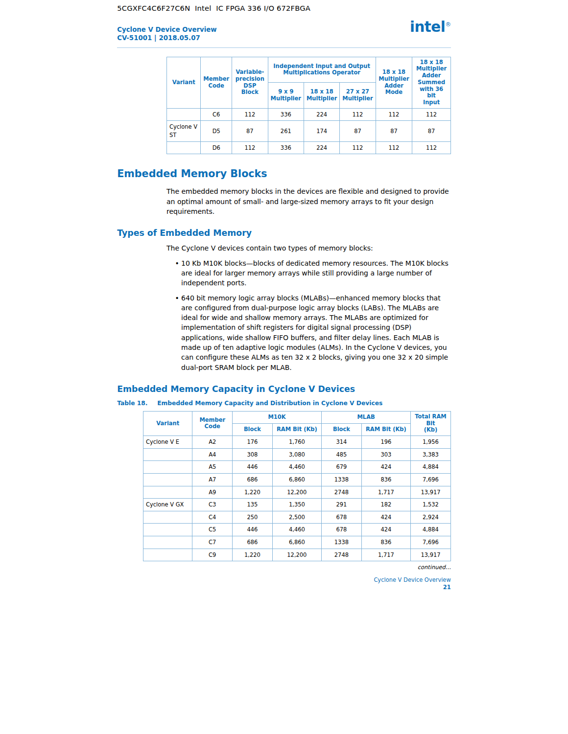5CGXFC4C6F27C6N Intel IC FPGA 336 I/O 672FBGA
Cyclone V Device Overview
CV-51001 | 2018.05.07
intel®
| Variant | Member Code | Variable- precision DSP Block | Independent Input and Output Multiplications Operator | 18 x 18 Multiplier Adder Mode | 18 x 18 Multiplier Adder Summed with 36 bit Input |
| --- | --- | --- | --- | --- | --- |
| 9 x 9 Multiplier | 18 x 18 Multiplier | 27 x 27 Multiplier |
| | C6 | 112 | 336 | 224 | 112 | 112 | 112 |
| Cyclone V ST | D5 | 87 | 261 | 174 | 87 | 87 | 87 |
| | D6 | 112 | 336 | 224 | 112 | 112 | 112 |
Embedded Memory Blocks
The embedded memory blocks in the devices are flexible and designed to provide an optimal amount of small- and large-sized memory arrays to fit your design requirements.
Types of Embedded Memory
The Cyclone V devices contain two types of memory blocks:
10 Kb M10K blocks—blocks of dedicated memory resources. The M10K blocks are ideal for larger memory arrays while still providing a large number of independent ports.
640 bit memory logic array blocks (MLABs)—enhanced memory blocks that are configured from dual-purpose logic array blocks (LABs). The MLABs are ideal for wide and shallow memory arrays. The MLABs are optimized for implementation of shift registers for digital signal processing (DSP) applications, wide shallow FIFO buffers, and filter delay lines. Each MLAB is made up of ten adaptive logic modules (ALMs). In the Cyclone V devices, you can configure these ALMs as ten 32 x 2 blocks, giving you one 32 x 20 simple dual-port SRAM block per MLAB.
Embedded Memory Capacity in Cyclone V Devices
Table 18. Embedded Memory Capacity and Distribution in Cyclone V Devices
| Variant | Member Code | M10K | MLAB | Total RAM Bit (Kb) |
| --- | --- | --- | --- | --- |
| Block | RAM Bit (Kb) | Block | RAM Bit (Kb) |
| Cyclone V E | A2 | 176 | 1,760 | 314 | 196 | 1,956 |
| | A4 | 308 | 3,080 | 485 | 303 | 3,383 |
| | A5 | 446 | 4,460 | 679 | 424 | 4,884 |
| | A7 | 686 | 6,860 | 1338 | 836 | 7,696 |
| | A9 | 1,220 | 12,200 | 2748 | 1,717 | 13,917 |
| Cyclone V GX | C3 | 135 | 1,350 | 291 | 182 | 1,532 |
| | C4 | 250 | 2,500 | 678 | 424 | 2,924 |
| | C5 | 446 | 4,460 | 678 | 424 | 4,884 |
| | C7 | 686 | 6,860 | 1338 | 836 | 7,696 |
| | C9 | 1,220 | 12,200 | 2748 | 1,717 | 13,917 |
continued...
Cyclone V Device Overview
21